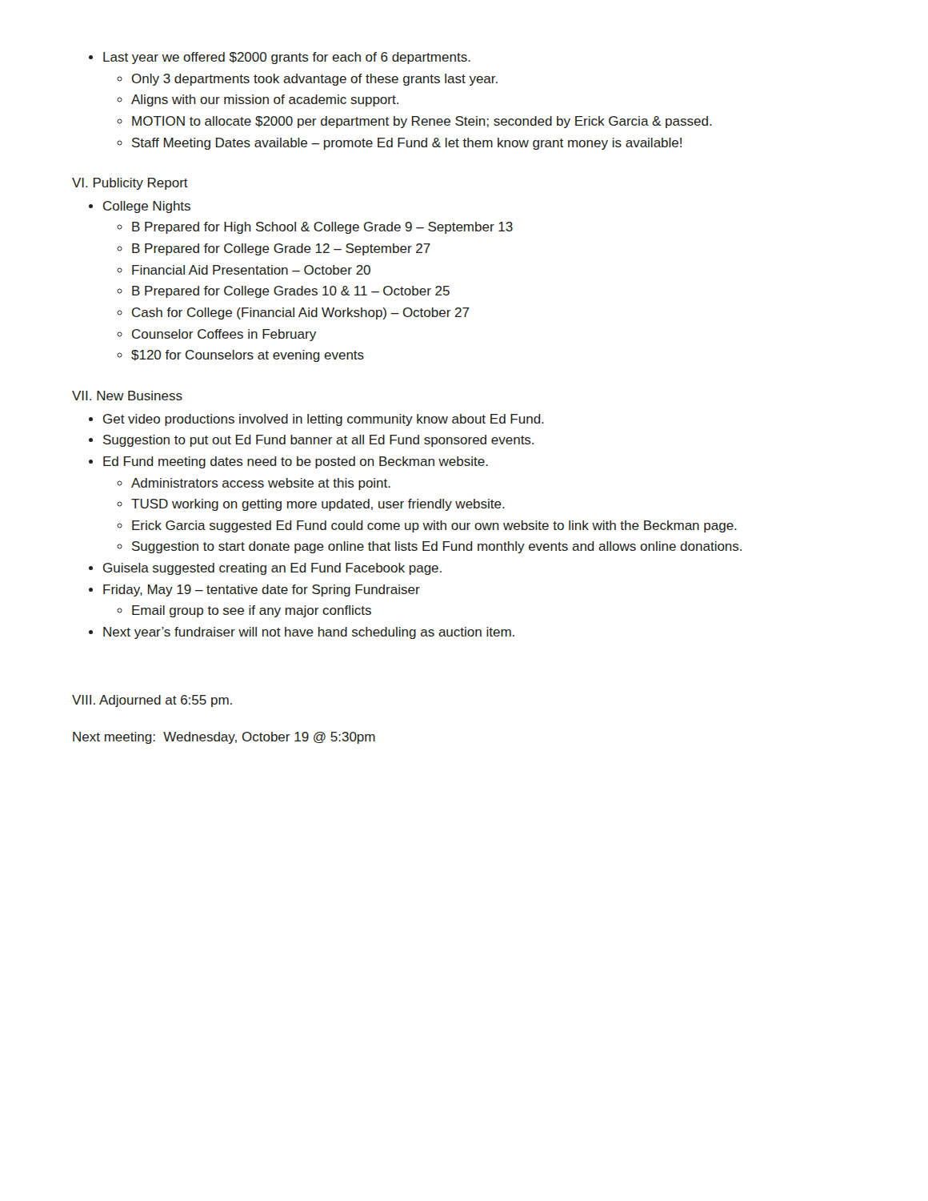Last year we offered $2000 grants for each of 6 departments.
Only 3 departments took advantage of these grants last year.
Aligns with our mission of academic support.
MOTION to allocate $2000 per department by Renee Stein; seconded by Erick Garcia & passed.
Staff Meeting Dates available – promote Ed Fund & let them know grant money is available!
VI. Publicity Report
College Nights
B Prepared for High School & College Grade 9 – September 13
B Prepared for College Grade 12 – September 27
Financial Aid Presentation – October 20
B Prepared for College Grades 10 & 11 – October 25
Cash for College (Financial Aid Workshop) – October 27
Counselor Coffees in February
$120 for Counselors at evening events
VII. New Business
Get video productions involved in letting community know about Ed Fund.
Suggestion to put out Ed Fund banner at all Ed Fund sponsored events.
Ed Fund meeting dates need to be posted on Beckman website.
Administrators access website at this point.
TUSD working on getting more updated, user friendly website.
Erick Garcia suggested Ed Fund could come up with our own website to link with the Beckman page.
Suggestion to start donate page online that lists Ed Fund monthly events and allows online donations.
Guisela suggested creating an Ed Fund Facebook page.
Friday, May 19 – tentative date for Spring Fundraiser
Email group to see if any major conflicts
Next year’s fundraiser will not have hand scheduling as auction item.
VIII. Adjourned at 6:55 pm.
Next meeting: Wednesday, October 19 @ 5:30pm